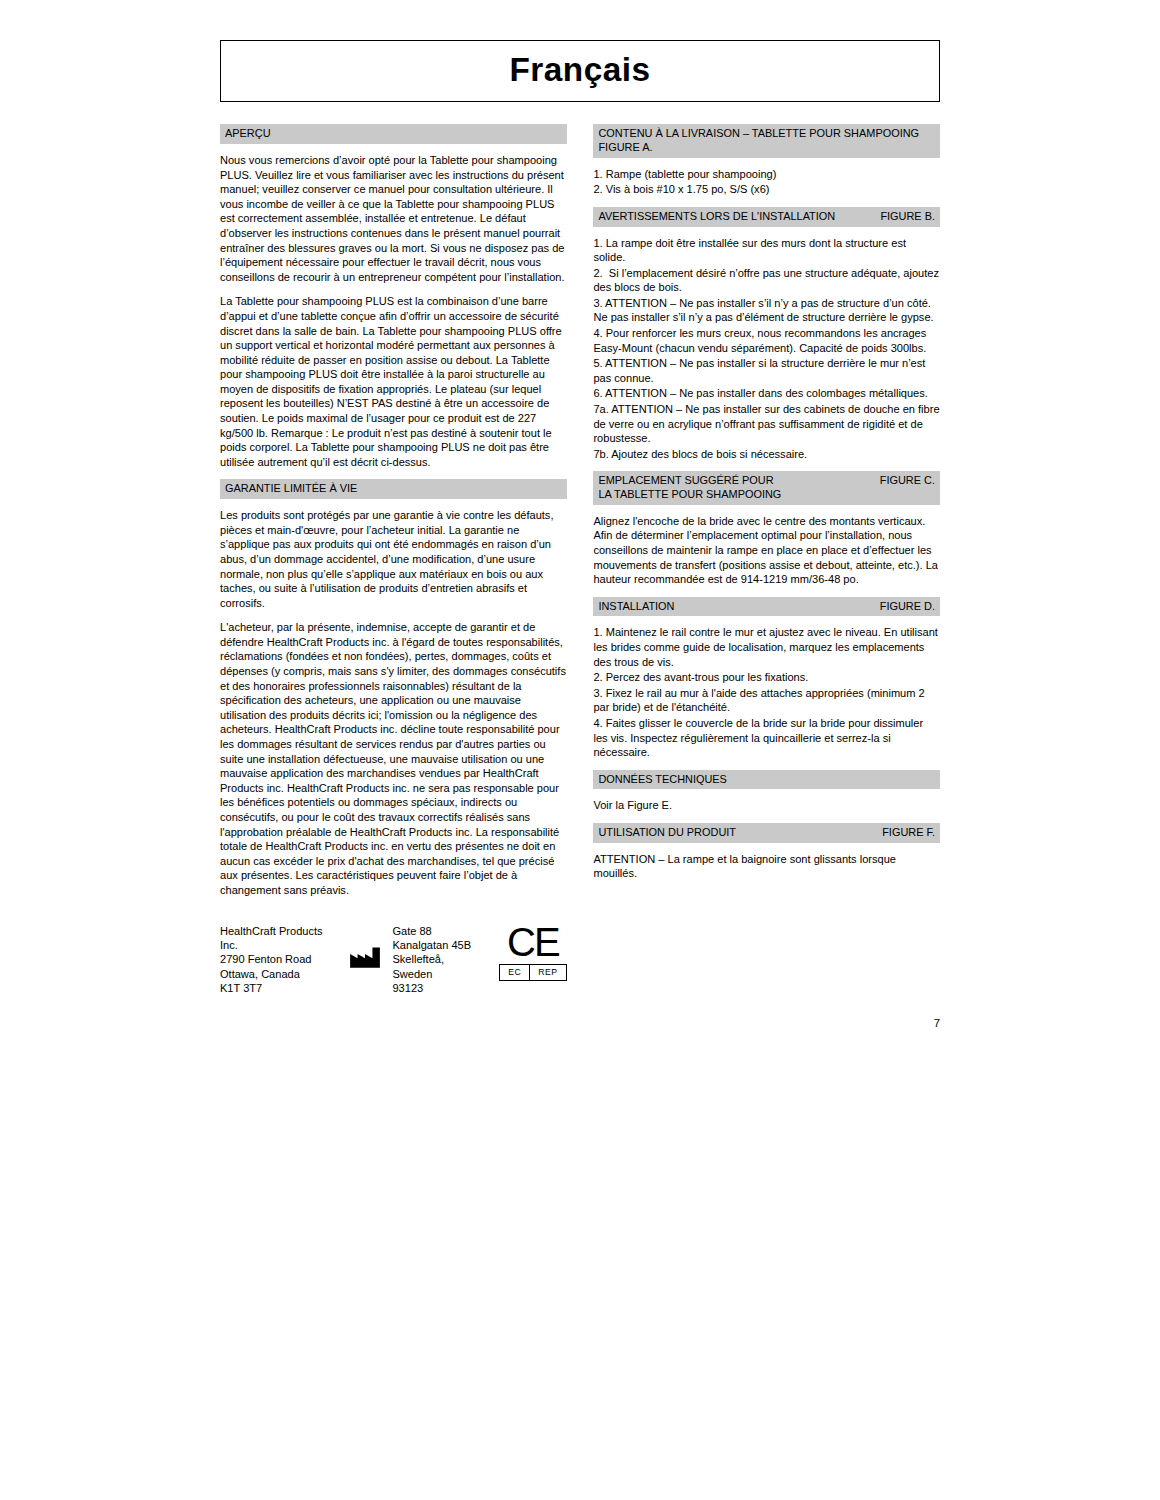Français
APERÇU
Nous vous remercions d’avoir opté pour la Tablette pour shampooing PLUS. Veuillez lire et vous familiariser avec les instructions du présent manuel; veuillez conserver ce manuel pour consultation ultérieure. Il vous incombe de veiller à ce que la Tablette pour shampooing PLUS est correctement assemblée, installée et entretenue. Le défaut d’observer les instructions contenues dans le présent manuel pourrait entraîner des blessures graves ou la mort. Si vous ne disposez pas de l’équipement nécessaire pour effectuer le travail décrit, nous vous conseillons de recourir à un entrepreneur compétent pour l’installation.
La Tablette pour shampooing PLUS est la combinaison d’une barre d’appui et d’une tablette conçue afin d’offrir un accessoire de sécurité discret dans la salle de bain. La Tablette pour shampooing PLUS offre un support vertical et horizontal modéré permettant aux personnes à mobilité réduite de passer en position assise ou debout. La Tablette pour shampooing PLUS doit être installée à la paroi structurelle au moyen de dispositifs de fixation appropriés. Le plateau (sur lequel reposent les bouteilles) N’EST PAS destiné à être un accessoire de soutien. Le poids maximal de l’usager pour ce produit est de 227 kg/500 lb. Remarque : Le produit n’est pas destiné à soutenir tout le poids corporel. La Tablette pour shampooing PLUS ne doit pas être utilisée autrement qu’il est décrit ci-dessus.
GARANTIE LIMITÉE À VIE
Les produits sont protégés par une garantie à vie contre les défauts, pièces et main-d'œuvre, pour l’acheteur initial. La garantie ne s’applique pas aux produits qui ont été endommagés en raison d’un abus, d’un dommage accidentel, d’une modification, d’une usure normale, non plus qu’elle s’applique aux matériaux en bois ou aux taches, ou suite à l’utilisation de produits d’entretien abrasifs et corrosifs.
L'acheteur, par la présente, indemnise, accepte de garantir et de défendre HealthCraft Products inc. à l'égard de toutes responsabilités, réclamations (fondées et non fondées), pertes, dommages, coûts et dépenses (y compris, mais sans s'y limiter, des dommages consécutifs et des honoraires professionnels raisonnables) résultant de la spécification des acheteurs, une application ou une mauvaise utilisation des produits décrits ici; l'omission ou la négligence des acheteurs. HealthCraft Products inc. décline toute responsabilité pour les dommages résultant de services rendus par d'autres parties ou suite une installation défectueuse, une mauvaise utilisation ou une mauvaise application des marchandises vendues par HealthCraft Products inc. HealthCraft Products inc. ne sera pas responsable pour les bénéfices potentiels ou dommages spéciaux, indirects ou consécutifs, ou pour le coût des travaux correctifs réalisés sans l'approbation préalable de HealthCraft Products inc. La responsabilité totale de HealthCraft Products inc. en vertu des présentes ne doit en aucun cas excéder le prix d'achat des marchandises, tel que précisé aux présentes. Les caractéristiques peuvent faire l’objet de à changement sans préavis.
HealthCraft Products Inc. 2790 Fenton Road Ottawa, Canada K1T 3T7
Gate 88 Kanalgatan 45B Skellefteå, Sweden 93123
CE
EC REP
CONTENU À LA LIVRAISON – TABLETTE POUR SHAMPOOING
FIGURE A.
1. Rampe (tablette pour shampooing)
2. Vis à bois #10 x 1.75 po, S/S (x6)
AVERTISSEMENTS LORS DE L'INSTALLATION FIGURE B.
1. La rampe doit être installée sur des murs dont la structure est solide.
2. Si l’emplacement désiré n’offre pas une structure adéquate, ajoutez des blocs de bois.
3. ATTENTION – Ne pas installer s’il n’y a pas de structure d’un côté. Ne pas installer s’il n’y a pas d’élément de structure derrière le gypse.
4. Pour renforcer les murs creux, nous recommandons les ancrages Easy-Mount (chacun vendu séparément). Capacité de poids 300lbs.
5. ATTENTION – Ne pas installer si la structure derrière le mur n’est pas connue.
6. ATTENTION – Ne pas installer dans des colombages métalliques.
7a. ATTENTION – Ne pas installer sur des cabinets de douche en fibre de verre ou en acrylique n’offrant pas suffisamment de rigidité et de robustesse.
7b. Ajoutez des blocs de bois si nécessaire.
EMPLACEMENT SUGGÉRÉ POUR
LA TABLETTE POUR SHAMPOOING FIGURE C.
Alignez l'encoche de la bride avec le centre des montants verticaux. Afin de déterminer l’emplacement optimal pour l’installation, nous conseillons de maintenir la rampe en place en place et d’effectuer les mouvements de transfert (positions assise et debout, atteinte, etc.). La hauteur recommandée est de 914-1219 mm/36-48 po.
INSTALLATION FIGURE D.
1. Maintenez le rail contre le mur et ajustez avec le niveau. En utilisant les brides comme guide de localisation, marquez les emplacements des trous de vis.
2. Percez des avant-trous pour les fixations.
3. Fixez le rail au mur à l'aide des attaches appropriées (minimum 2 par bride) et de l'étanchéité.
4. Faites glisser le couvercle de la bride sur la bride pour dissimuler les vis. Inspectez régulièrement la quincaillerie et serrez-la si nécessaire.
DONNÉES TECHNIQUES
Voir la Figure E.
UTILISATION DU PRODUIT FIGURE F.
ATTENTION – La rampe et la baignoire sont glissants lorsque mouillés.
7